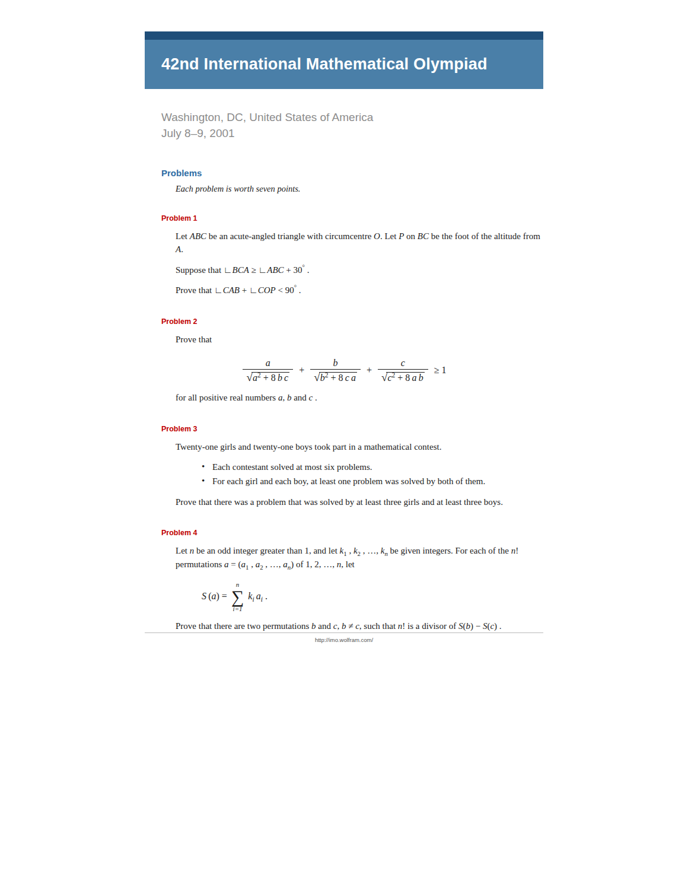42nd International Mathematical Olympiad
Washington, DC, United States of America
July 8–9, 2001
Problems
Each problem is worth seven points.
Problem 1
Let ABC be an acute-angled triangle with circumcentre O. Let P on BC be the foot of the altitude from A.
Suppose that ∟BCA ≥ ∟ABC + 30° .
Prove that ∟CAB + ∟COP < 90° .
Problem 2
Prove that
a √a2 + 8 b c + b √b2 + 8 c a + c √c2 + 8 a b ≥ 1
for all positive real numbers a, b and c .
Problem 3
Twenty-one girls and twenty-one boys took part in a mathematical contest.
Each contestant solved at most six problems.
For each girl and each boy, at least one problem was solved by both of them.
Prove that there was a problem that was solved by at least three girls and at least three boys.
Problem 4
Let n be an odd integer greater than 1, and let k1 , k2 , …, kn be given integers. For each of the n! permutations a = (a1 , a2 , …, an) of 1, 2, …, n, let
S (a) = n ∑ i=1 ki ai .
Prove that there are two permutations b and c, b ≠ c, such that n! is a divisor of S(b) − S(c) .
http://imo.wolfram.com/